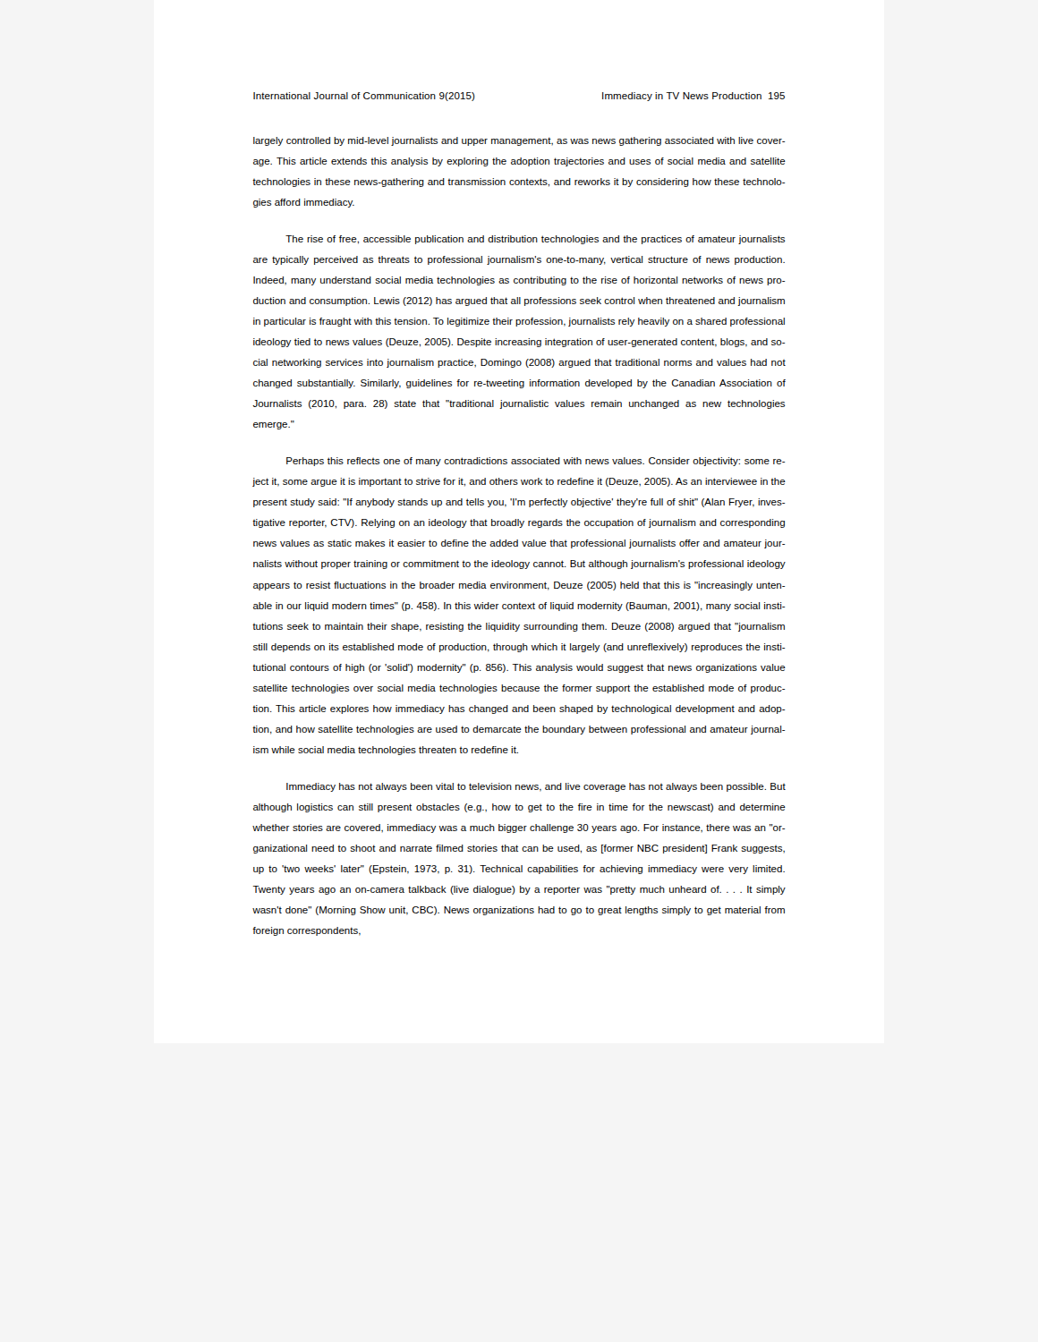International Journal of Communication 9(2015) Immediacy in TV News Production 195
largely controlled by mid-level journalists and upper management, as was news gathering associated with live coverage. This article extends this analysis by exploring the adoption trajectories and uses of social media and satellite technologies in these news-gathering and transmission contexts, and reworks it by considering how these technologies afford immediacy.
The rise of free, accessible publication and distribution technologies and the practices of amateur journalists are typically perceived as threats to professional journalism's one-to-many, vertical structure of news production. Indeed, many understand social media technologies as contributing to the rise of horizontal networks of news production and consumption. Lewis (2012) has argued that all professions seek control when threatened and journalism in particular is fraught with this tension. To legitimize their profession, journalists rely heavily on a shared professional ideology tied to news values (Deuze, 2005). Despite increasing integration of user-generated content, blogs, and social networking services into journalism practice, Domingo (2008) argued that traditional norms and values had not changed substantially. Similarly, guidelines for re-tweeting information developed by the Canadian Association of Journalists (2010, para. 28) state that "traditional journalistic values remain unchanged as new technologies emerge."
Perhaps this reflects one of many contradictions associated with news values. Consider objectivity: some reject it, some argue it is important to strive for it, and others work to redefine it (Deuze, 2005). As an interviewee in the present study said: "If anybody stands up and tells you, 'I'm perfectly objective' they're full of shit" (Alan Fryer, investigative reporter, CTV). Relying on an ideology that broadly regards the occupation of journalism and corresponding news values as static makes it easier to define the added value that professional journalists offer and amateur journalists without proper training or commitment to the ideology cannot. But although journalism's professional ideology appears to resist fluctuations in the broader media environment, Deuze (2005) held that this is "increasingly untenable in our liquid modern times" (p. 458). In this wider context of liquid modernity (Bauman, 2001), many social institutions seek to maintain their shape, resisting the liquidity surrounding them. Deuze (2008) argued that "journalism still depends on its established mode of production, through which it largely (and unreflexively) reproduces the institutional contours of high (or 'solid') modernity" (p. 856). This analysis would suggest that news organizations value satellite technologies over social media technologies because the former support the established mode of production. This article explores how immediacy has changed and been shaped by technological development and adoption, and how satellite technologies are used to demarcate the boundary between professional and amateur journalism while social media technologies threaten to redefine it.
Immediacy has not always been vital to television news, and live coverage has not always been possible. But although logistics can still present obstacles (e.g., how to get to the fire in time for the newscast) and determine whether stories are covered, immediacy was a much bigger challenge 30 years ago. For instance, there was an "organizational need to shoot and narrate filmed stories that can be used, as [former NBC president] Frank suggests, up to 'two weeks' later" (Epstein, 1973, p. 31). Technical capabilities for achieving immediacy were very limited. Twenty years ago an on-camera talkback (live dialogue) by a reporter was "pretty much unheard of. . . . It simply wasn't done" (Morning Show unit, CBC). News organizations had to go to great lengths simply to get material from foreign correspondents,